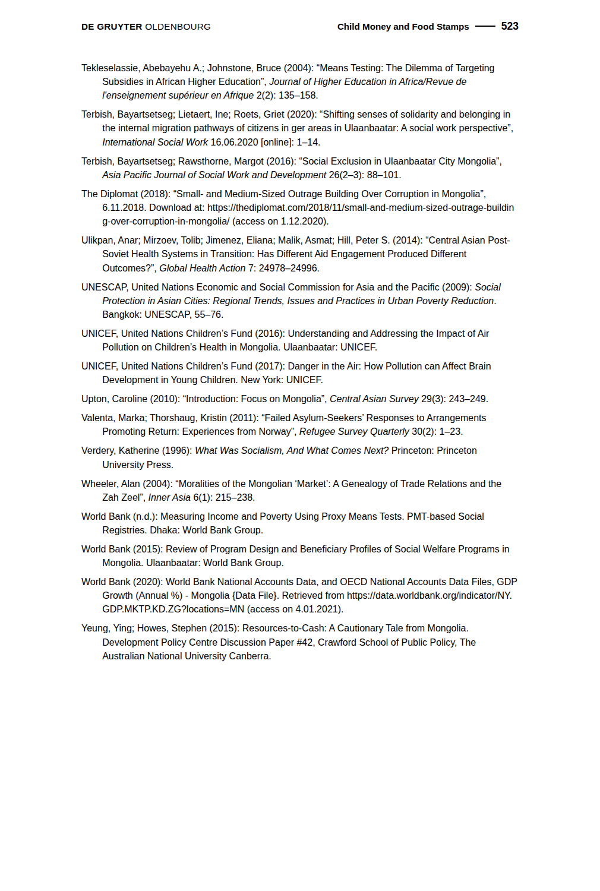DE GRUYTER OLDENBOURG
Child Money and Food Stamps 523
Tekleselassie, Abebayehu A.; Johnstone, Bruce (2004): “Means Testing: The Dilemma of Targeting Subsidies in African Higher Education”, Journal of Higher Education in Africa/Revue de l'enseignement supérieur en Afrique 2(2): 135–158.
Terbish, Bayartsetseg; Lietaert, Ine; Roets, Griet (2020): “Shifting senses of solidarity and belonging in the internal migration pathways of citizens in ger areas in Ulaanbaatar: A social work perspective”, International Social Work 16.06.2020 [online]: 1–14.
Terbish, Bayartsetseg; Rawsthorne, Margot (2016): “Social Exclusion in Ulaanbaatar City Mongolia”, Asia Pacific Journal of Social Work and Development 26(2–3): 88–101.
The Diplomat (2018): “Small- and Medium-Sized Outrage Building Over Corruption in Mongolia”, 6.11.2018. Download at: https://thediplomat.com/2018/11/small-and-medium-sized-outrage-building-over-corruption-in-mongolia/ (access on 1.12.2020).
Ulikpan, Anar; Mirzoev, Tolib; Jimenez, Eliana; Malik, Asmat; Hill, Peter S. (2014): “Central Asian Post-Soviet Health Systems in Transition: Has Different Aid Engagement Produced Different Outcomes?”, Global Health Action 7: 24978–24996.
UNESCAP, United Nations Economic and Social Commission for Asia and the Pacific (2009): Social Protection in Asian Cities: Regional Trends, Issues and Practices in Urban Poverty Reduction. Bangkok: UNESCAP, 55–76.
UNICEF, United Nations Children’s Fund (2016): Understanding and Addressing the Impact of Air Pollution on Children’s Health in Mongolia. Ulaanbaatar: UNICEF.
UNICEF, United Nations Children’s Fund (2017): Danger in the Air: How Pollution can Affect Brain Development in Young Children. New York: UNICEF.
Upton, Caroline (2010): “Introduction: Focus on Mongolia”, Central Asian Survey 29(3): 243–249.
Valenta, Marka; Thorshaug, Kristin (2011): “Failed Asylum-Seekers’ Responses to Arrangements Promoting Return: Experiences from Norway”, Refugee Survey Quarterly 30(2): 1–23.
Verdery, Katherine (1996): What Was Socialism, And What Comes Next? Princeton: Princeton University Press.
Wheeler, Alan (2004): “Moralities of the Mongolian ‘Market’: A Genealogy of Trade Relations and the Zah Zeel”, Inner Asia 6(1): 215–238.
World Bank (n.d.): Measuring Income and Poverty Using Proxy Means Tests. PMT-based Social Registries. Dhaka: World Bank Group.
World Bank (2015): Review of Program Design and Beneficiary Profiles of Social Welfare Programs in Mongolia. Ulaanbaatar: World Bank Group.
World Bank (2020): World Bank National Accounts Data, and OECD National Accounts Data Files, GDP Growth (Annual %) - Mongolia {Data File}. Retrieved from https://data.worldbank.org/indicator/NY.GDP.MKTP.KD.ZG?locations=MN (access on 4.01.2021).
Yeung, Ying; Howes, Stephen (2015): Resources-to-Cash: A Cautionary Tale from Mongolia. Development Policy Centre Discussion Paper #42, Crawford School of Public Policy, The Australian National University Canberra.